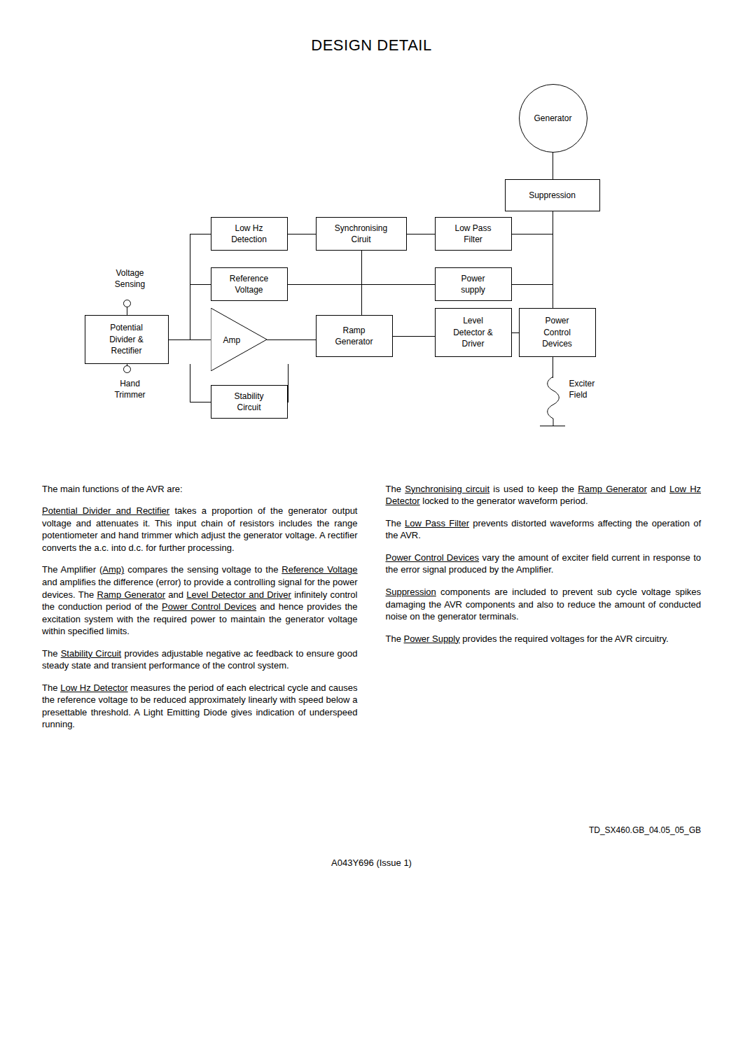DESIGN DETAIL
Generator
Suppression
Low Hz
Detection
Synchronising
Ciruit
Low Pass
Filter
Reference
Voltage
Power
supply
Potential
Divider &
Rectifier
Amp
Ramp
Generator
Level
Detector &
Driver
Power
Control
Devices
Stability
Circuit
Voltage
Sensing
Hand
Trimmer
Exciter
Field
The main functions of the AVR are:
Potential Divider and Rectifier takes a proportion of the generator output voltage and attenuates it. This input chain of resistors includes the range potentiometer and hand trimmer which adjust the generator voltage. A rectifier converts the a.c. into d.c. for further processing.
The Amplifier (Amp) compares the sensing voltage to the Reference Voltage and amplifies the difference (error) to provide a controlling signal for the power devices. The Ramp Generator and Level Detector and Driver infinitely control the conduction period of the Power Control Devices and hence provides the excitation system with the required power to maintain the generator voltage within specified limits.
The Stability Circuit provides adjustable negative ac feedback to ensure good steady state and transient performance of the control system.
The Low Hz Detector measures the period of each electrical cycle and causes the reference voltage to be reduced approximately linearly with speed below a presettable threshold. A Light Emitting Diode gives indication of underspeed running.
The Synchronising circuit is used to keep the Ramp Generator and Low Hz Detector locked to the generator waveform period.
The Low Pass Filter prevents distorted waveforms affecting the operation of the AVR.
Power Control Devices vary the amount of exciter field current in response to the error signal produced by the Amplifier.
Suppression components are included to prevent sub cycle voltage spikes damaging the AVR components and also to reduce the amount of conducted noise on the generator terminals.
The Power Supply provides the required voltages for the AVR circuitry.
TD_SX460.GB_04.05_05_GB
A043Y696 (Issue 1)